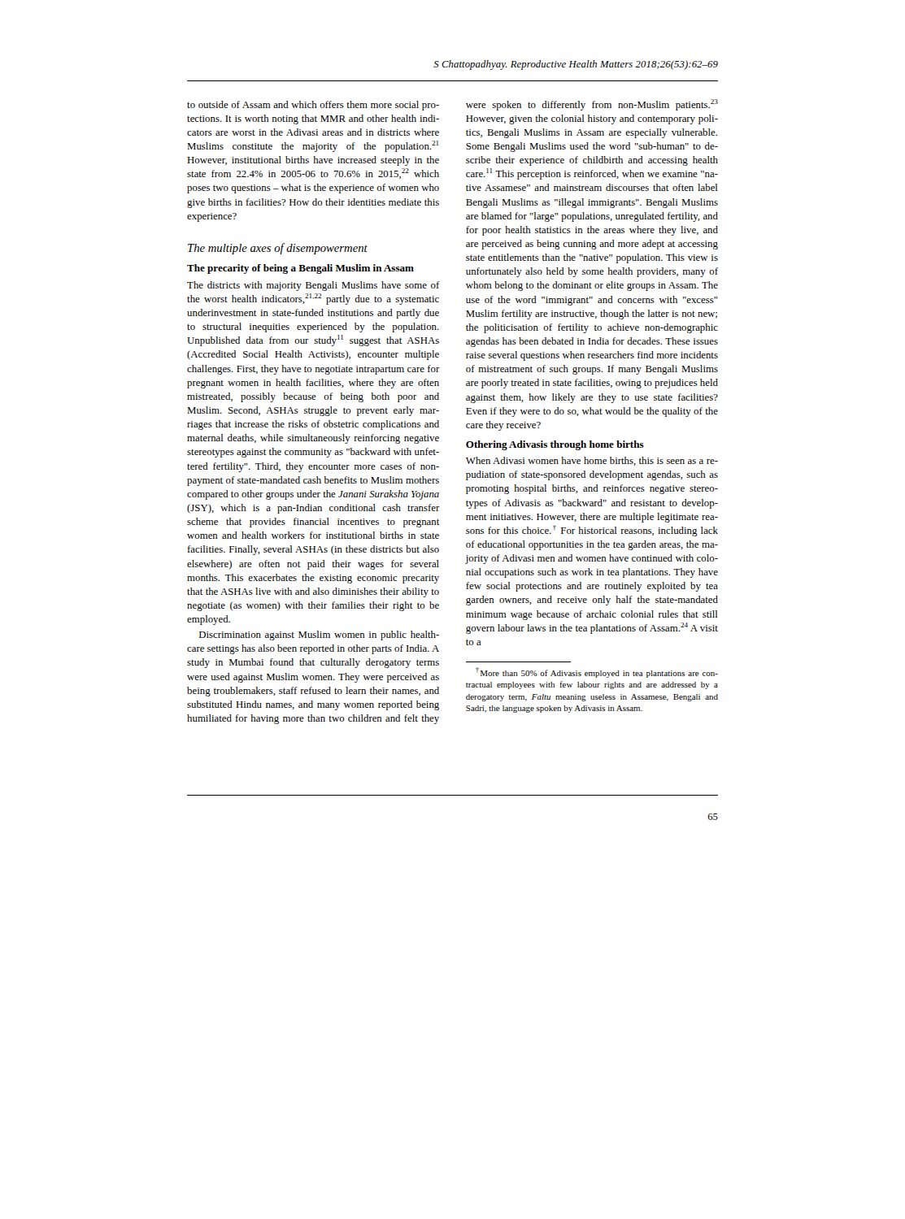S Chattopadhyay. Reproductive Health Matters 2018;26(53):62–69
to outside of Assam and which offers them more social protections. It is worth noting that MMR and other health indicators are worst in the Adivasi areas and in districts where Muslims constitute the majority of the population.21 However, institutional births have increased steeply in the state from 22.4% in 2005-06 to 70.6% in 2015,22 which poses two questions – what is the experience of women who give births in facilities? How do their identities mediate this experience?
The multiple axes of disempowerment
The precarity of being a Bengali Muslim in Assam
The districts with majority Bengali Muslims have some of the worst health indicators,21,22 partly due to a systematic underinvestment in state-funded institutions and partly due to structural inequities experienced by the population. Unpublished data from our study11 suggest that ASHAs (Accredited Social Health Activists), encounter multiple challenges. First, they have to negotiate intrapartum care for pregnant women in health facilities, where they are often mistreated, possibly because of being both poor and Muslim. Second, ASHAs struggle to prevent early marriages that increase the risks of obstetric complications and maternal deaths, while simultaneously reinforcing negative stereotypes against the community as "backward with unfettered fertility". Third, they encounter more cases of non-payment of state-mandated cash benefits to Muslim mothers compared to other groups under the Janani Suraksha Yojana (JSY), which is a pan-Indian conditional cash transfer scheme that provides financial incentives to pregnant women and health workers for institutional births in state facilities. Finally, several ASHAs (in these districts but also elsewhere) are often not paid their wages for several months. This exacerbates the existing economic precarity that the ASHAs live with and also diminishes their ability to negotiate (as women) with their families their right to be employed.
Discrimination against Muslim women in public healthcare settings has also been reported in other parts of India. A study in Mumbai found that culturally derogatory terms were used against Muslim women. They were perceived as being troublemakers, staff refused to learn their names, and substituted Hindu names, and many women reported being humiliated for having more than two children and felt they were spoken to differently from non-Muslim patients.23 However, given the colonial history and contemporary politics, Bengali Muslims in Assam are especially vulnerable. Some Bengali Muslims used the word "sub-human" to describe their experience of childbirth and accessing health care.11 This perception is reinforced, when we examine "native Assamese" and mainstream discourses that often label Bengali Muslims as "illegal immigrants". Bengali Muslims are blamed for "large" populations, unregulated fertility, and for poor health statistics in the areas where they live, and are perceived as being cunning and more adept at accessing state entitlements than the "native" population. This view is unfortunately also held by some health providers, many of whom belong to the dominant or elite groups in Assam. The use of the word "immigrant" and concerns with "excess" Muslim fertility are instructive, though the latter is not new; the politicisation of fertility to achieve non-demographic agendas has been debated in India for decades. These issues raise several questions when researchers find more incidents of mistreatment of such groups. If many Bengali Muslims are poorly treated in state facilities, owing to prejudices held against them, how likely are they to use state facilities? Even if they were to do so, what would be the quality of the care they receive?
Othering Adivasis through home births
When Adivasi women have home births, this is seen as a repudiation of state-sponsored development agendas, such as promoting hospital births, and reinforces negative stereotypes of Adivasis as "backward" and resistant to development initiatives. However, there are multiple legitimate reasons for this choice.† For historical reasons, including lack of educational opportunities in the tea garden areas, the majority of Adivasi men and women have continued with colonial occupations such as work in tea plantations. They have few social protections and are routinely exploited by tea garden owners, and receive only half the state-mandated minimum wage because of archaic colonial rules that still govern labour laws in the tea plantations of Assam.24 A visit to a
†More than 50% of Adivasis employed in tea plantations are contractual employees with few labour rights and are addressed by a derogatory term, Faltu meaning useless in Assamese, Bengali and Sadri, the language spoken by Adivasis in Assam.
65